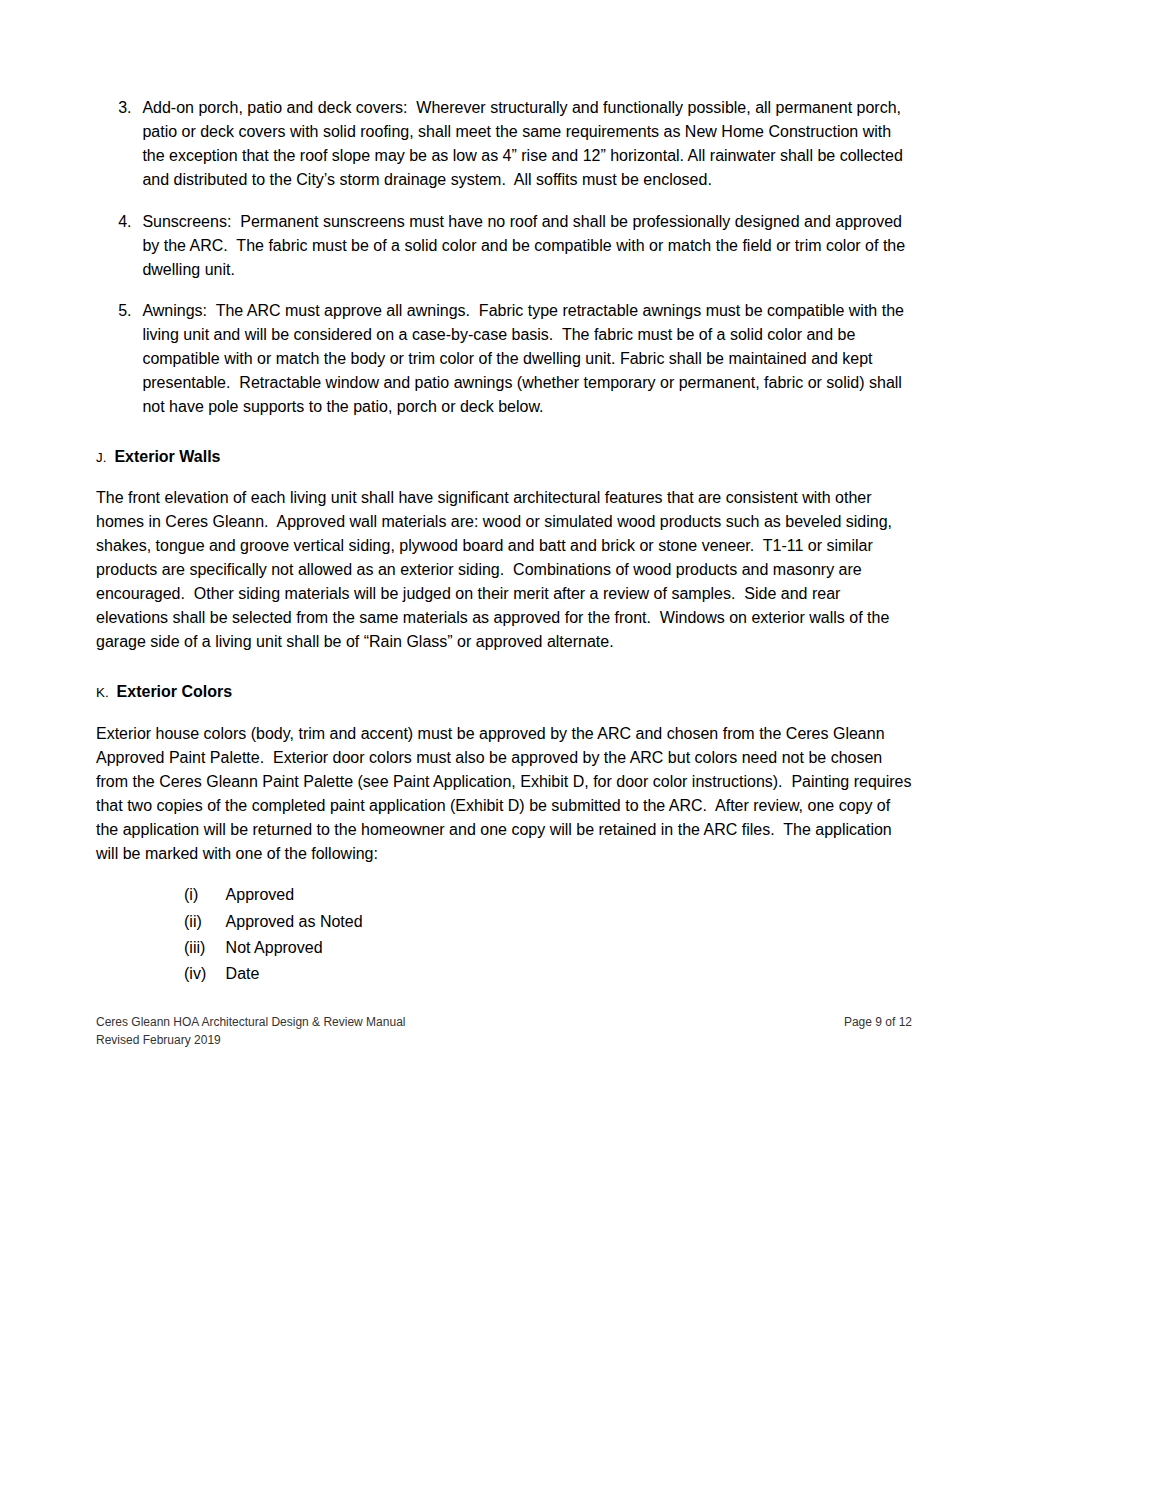Add-on porch, patio and deck covers: Wherever structurally and functionally possible, all permanent porch, patio or deck covers with solid roofing, shall meet the same requirements as New Home Construction with the exception that the roof slope may be as low as 4” rise and 12” horizontal. All rainwater shall be collected and distributed to the City’s storm drainage system. All soffits must be enclosed.
Sunscreens: Permanent sunscreens must have no roof and shall be professionally designed and approved by the ARC. The fabric must be of a solid color and be compatible with or match the field or trim color of the dwelling unit.
Awnings: The ARC must approve all awnings. Fabric type retractable awnings must be compatible with the living unit and will be considered on a case-by-case basis. The fabric must be of a solid color and be compatible with or match the body or trim color of the dwelling unit. Fabric shall be maintained and kept presentable. Retractable window and patio awnings (whether temporary or permanent, fabric or solid) shall not have pole supports to the patio, porch or deck below.
J. Exterior Walls
The front elevation of each living unit shall have significant architectural features that are consistent with other homes in Ceres Gleann. Approved wall materials are: wood or simulated wood products such as beveled siding, shakes, tongue and groove vertical siding, plywood board and batt and brick or stone veneer. T1-11 or similar products are specifically not allowed as an exterior siding. Combinations of wood products and masonry are encouraged. Other siding materials will be judged on their merit after a review of samples. Side and rear elevations shall be selected from the same materials as approved for the front. Windows on exterior walls of the garage side of a living unit shall be of “Rain Glass” or approved alternate.
K. Exterior Colors
Exterior house colors (body, trim and accent) must be approved by the ARC and chosen from the Ceres Gleann Approved Paint Palette. Exterior door colors must also be approved by the ARC but colors need not be chosen from the Ceres Gleann Paint Palette (see Paint Application, Exhibit D, for door color instructions). Painting requires that two copies of the completed paint application (Exhibit D) be submitted to the ARC. After review, one copy of the application will be returned to the homeowner and one copy will be retained in the ARC files. The application will be marked with one of the following:
(i) Approved
(ii) Approved as Noted
(iii) Not Approved
(iv) Date
Ceres Gleann HOA Architectural Design & Review Manual
Revised February 2019
Page 9 of 12